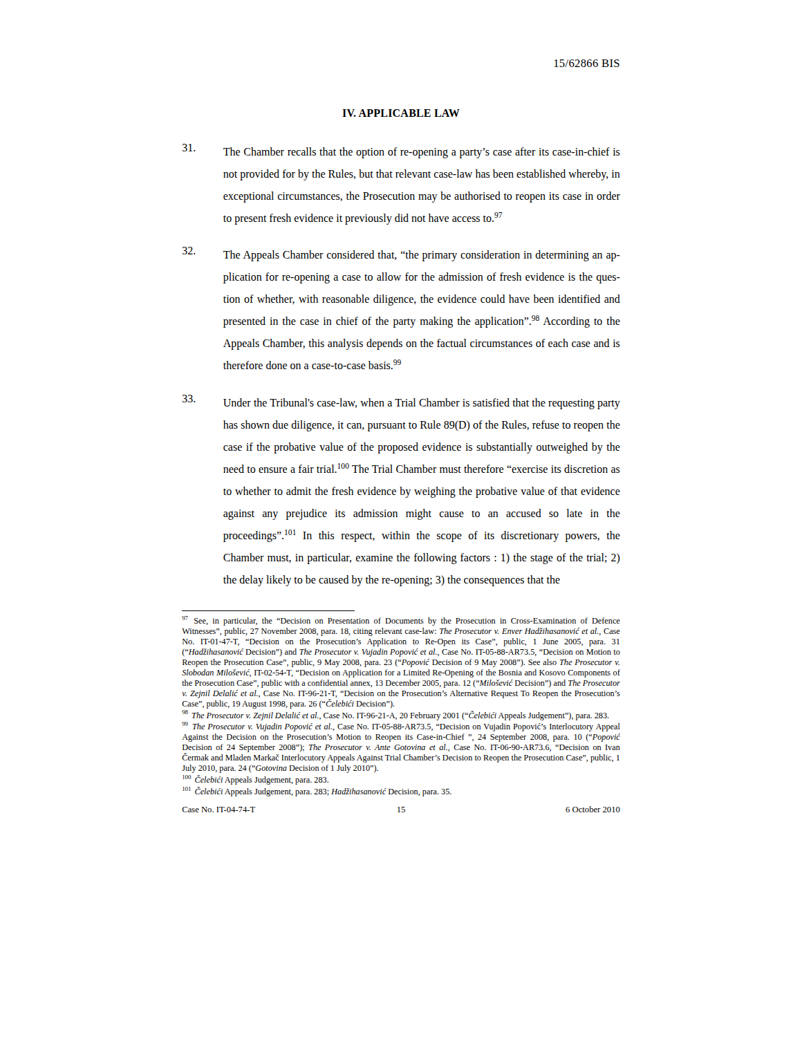15/62866 BIS
IV. APPLICABLE LAW
31.
The Chamber recalls that the option of re-opening a party’s case after its case-in-chief is not provided for by the Rules, but that relevant case-law has been established whereby, in exceptional circumstances, the Prosecution may be authorised to reopen its case in order to present fresh evidence it previously did not have access to.97
32.
The Appeals Chamber considered that, “the primary consideration in determining an application for re-opening a case to allow for the admission of fresh evidence is the question of whether, with reasonable diligence, the evidence could have been identified and presented in the case in chief of the party making the application”.98 According to the Appeals Chamber, this analysis depends on the factual circumstances of each case and is therefore done on a case-to-case basis.99
33.
Under the Tribunal's case-law, when a Trial Chamber is satisfied that the requesting party has shown due diligence, it can, pursuant to Rule 89(D) of the Rules, refuse to reopen the case if the probative value of the proposed evidence is substantially outweighed by the need to ensure a fair trial.100 The Trial Chamber must therefore “exercise its discretion as to whether to admit the fresh evidence by weighing the probative value of that evidence against any prejudice its admission might cause to an accused so late in the proceedings”.101 In this respect, within the scope of its discretionary powers, the Chamber must, in particular, examine the following factors : 1) the stage of the trial; 2) the delay likely to be caused by the re-opening; 3) the consequences that the
97 See, in particular, the “Decision on Presentation of Documents by the Prosecution in Cross-Examination of Defence Witnesses”, public, 27 November 2008, para. 18, citing relevant case-law: The Prosecutor v. Enver Hadžihasanović et al., Case No. IT-01-47-T, “Decision on the Prosecution’s Application to Re-Open its Case”, public, 1 June 2005, para. 31 (“Hadžihasanović Decision”) and The Prosecutor v. Vujadin Popović et al., Case No. IT-05-88-AR73.5, “Decision on Motion to Reopen the Prosecution Case”, public, 9 May 2008, para. 23 (“Popović Decision of 9 May 2008”). See also The Prosecutor v. Slobodan Milošević, IT-02-54-T, “Decision on Application for a Limited Re-Opening of the Bosnia and Kosovo Components of the Prosecution Case”, public with a confidential annex, 13 December 2005, para. 12 (“Milošević Decision”) and The Prosecutor v. Zejnil Delalić et al., Case No. IT-96-21-T, “Decision on the Prosecution’s Alternative Request To Reopen the Prosecution’s Case”, public, 19 August 1998, para. 26 (“Čelebići Decision”).
98 The Prosecutor v. Zejnil Delalić et al., Case No. IT-96-21-A, 20 February 2001 (“Čelebići Appeals Judgement”), para. 283.
99 The Prosecutor v. Vujadin Popović et al., Case No. IT-05-88-AR73.5, “Decision on Vujadin Popović’s Interlocutory Appeal Against the Decision on the Prosecution’s Motion to Reopen its Case-in-Chief ”, 24 September 2008, para. 10 (“Popović Decision of 24 September 2008”); The Prosecutor v. Ante Gotovina et al., Case No. IT-06-90-AR73.6, “Decision on Ivan Čermak and Mladen Markač Interlocutory Appeals Against Trial Chamber’s Decision to Reopen the Prosecution Case”, public, 1 July 2010, para. 24 (“Gotovina Decision of 1 July 2010”).
100 Čelebići Appeals Judgement, para. 283.
101 Čelebići Appeals Judgement, para. 283; Hadžihasanović Decision, para. 35.
Case No. IT-04-74-T 15 6 October 2010